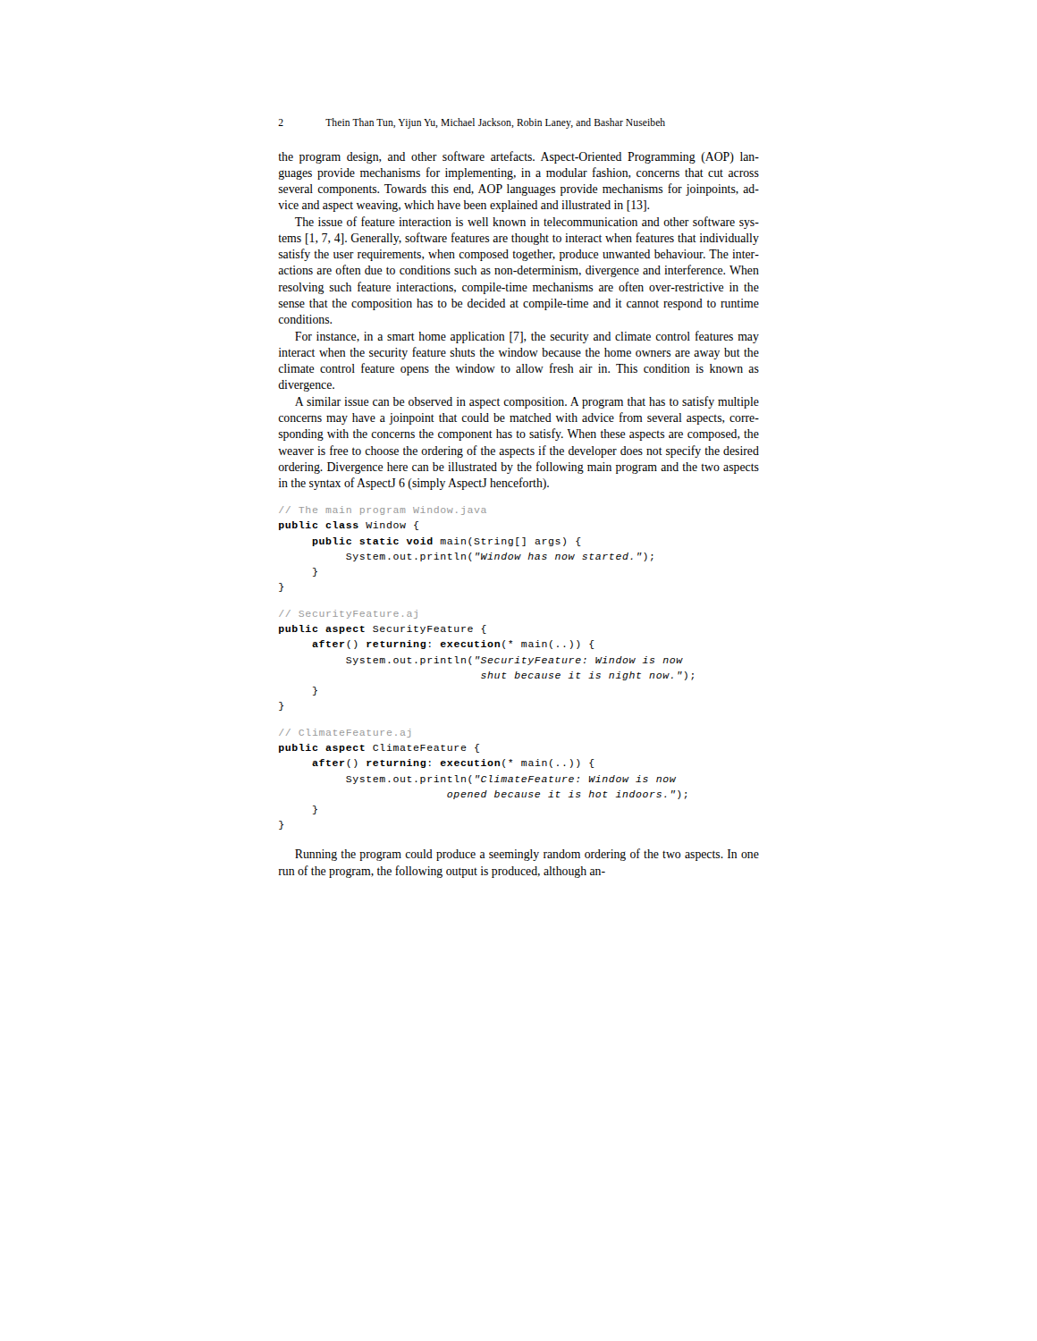2 Thein Than Tun, Yijun Yu, Michael Jackson, Robin Laney, and Bashar Nuseibeh
the program design, and other software artefacts. Aspect-Oriented Programming (AOP) languages provide mechanisms for implementing, in a modular fashion, concerns that cut across several components. Towards this end, AOP languages provide mechanisms for joinpoints, advice and aspect weaving, which have been explained and illustrated in [13].
The issue of feature interaction is well known in telecommunication and other software systems [1, 7, 4]. Generally, software features are thought to interact when features that individually satisfy the user requirements, when composed together, produce unwanted behaviour. The interactions are often due to conditions such as non-determinism, divergence and interference. When resolving such feature interactions, compile-time mechanisms are often over-restrictive in the sense that the composition has to be decided at compile-time and it cannot respond to runtime conditions.
For instance, in a smart home application [7], the security and climate control features may interact when the security feature shuts the window because the home owners are away but the climate control feature opens the window to allow fresh air in. This condition is known as divergence.
A similar issue can be observed in aspect composition. A program that has to satisfy multiple concerns may have a joinpoint that could be matched with advice from several aspects, corresponding with the concerns the component has to satisfy. When these aspects are composed, the weaver is free to choose the ordering of the aspects if the developer does not specify the desired ordering. Divergence here can be illustrated by the following main program and the two aspects in the syntax of AspectJ 6 (simply AspectJ henceforth).
// The main program Window.java public class Window { public static void main(String[] args) { System.out.println("Window has now started."); } }
// SecurityFeature.aj public aspect SecurityFeature { after() returning: execution(* main(..)) { System.out.println("SecurityFeature: Window is now shut because it is night now."); } }
// ClimateFeature.aj public aspect ClimateFeature { after() returning: execution(* main(..)) { System.out.println("ClimateFeature: Window is now opened because it is hot indoors."); } }
Running the program could produce a seemingly random ordering of the two aspects. In one run of the program, the following output is produced, although an-